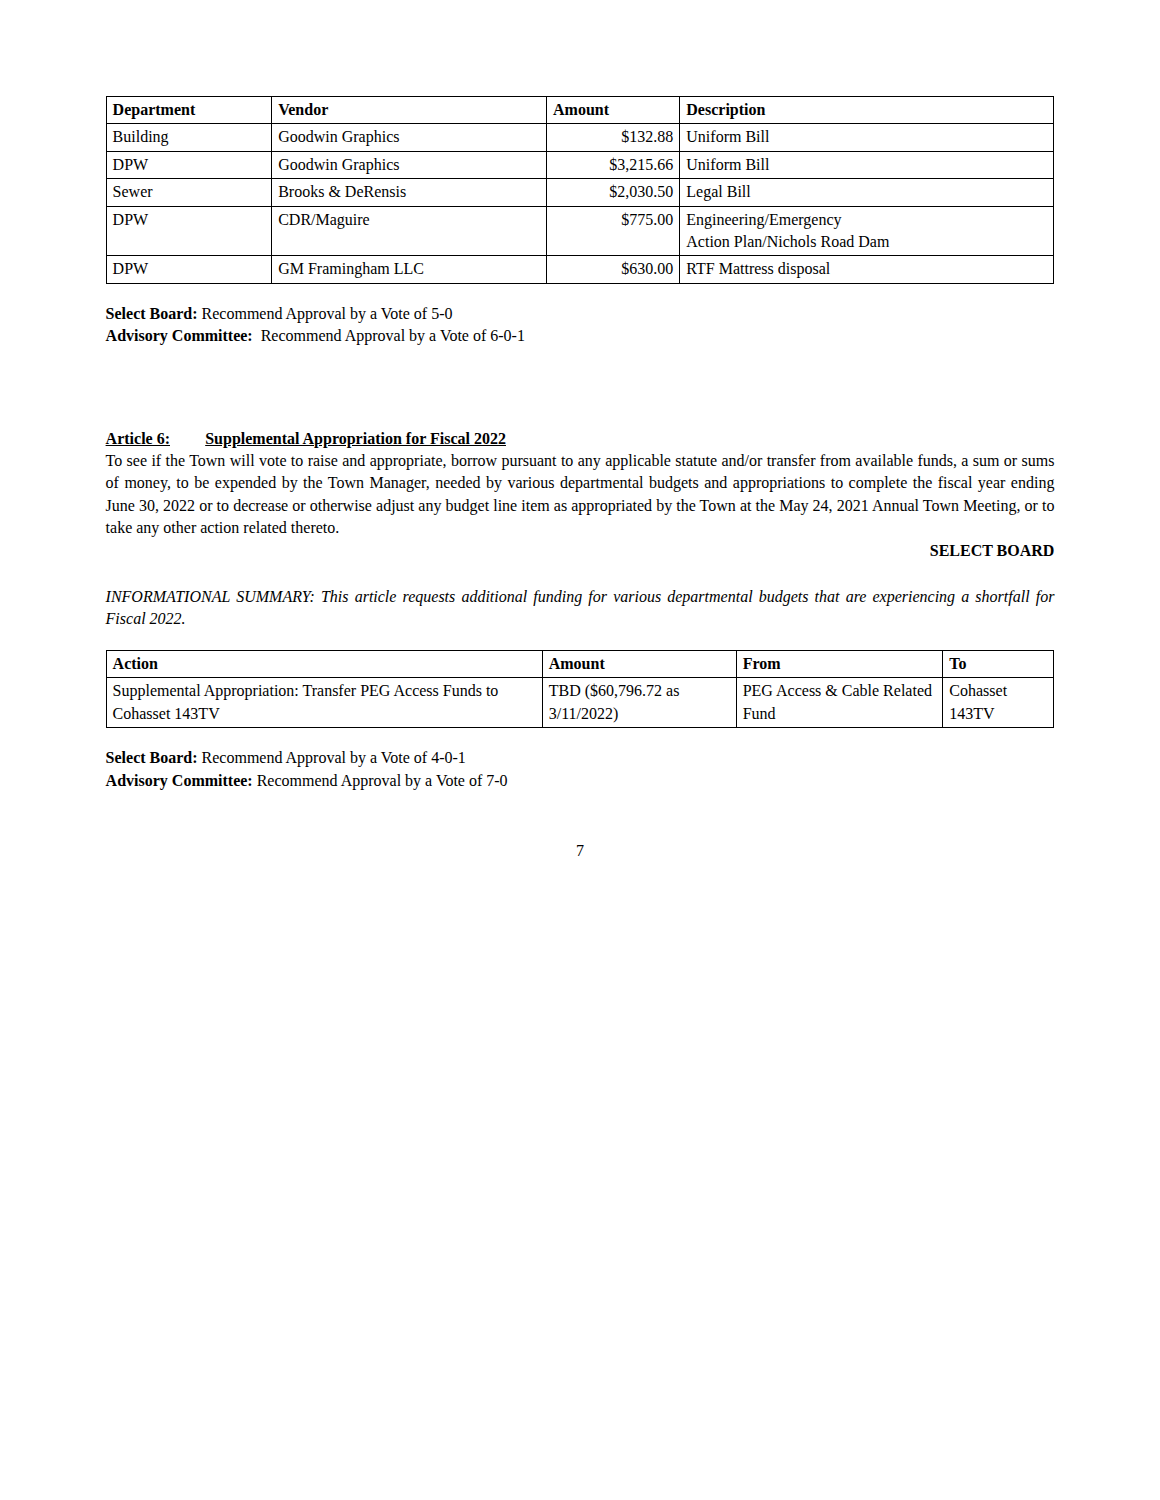| Department | Vendor | Amount | Description |
| --- | --- | --- | --- |
| Building | Goodwin Graphics | $132.88 | Uniform Bill |
| DPW | Goodwin Graphics | $3,215.66 | Uniform Bill |
| Sewer | Brooks & DeRensis | $2,030.50 | Legal Bill |
| DPW | CDR/Maguire | $775.00 | Engineering/Emergency Action Plan/Nichols Road Dam |
| DPW | GM Framingham LLC | $630.00 | RTF Mattress disposal |
Select Board: Recommend Approval by a Vote of 5-0
Advisory Committee: Recommend Approval by a Vote of 6-0-1
Article 6: Supplemental Appropriation for Fiscal 2022
To see if the Town will vote to raise and appropriate, borrow pursuant to any applicable statute and/or transfer from available funds, a sum or sums of money, to be expended by the Town Manager, needed by various departmental budgets and appropriations to complete the fiscal year ending June 30, 2022 or to decrease or otherwise adjust any budget line item as appropriated by the Town at the May 24, 2021 Annual Town Meeting, or to take any other action related thereto.
SELECT BOARD
INFORMATIONAL SUMMARY: This article requests additional funding for various departmental budgets that are experiencing a shortfall for Fiscal 2022.
| Action | Amount | From | To |
| --- | --- | --- | --- |
| Supplemental Appropriation: Transfer PEG Access Funds to Cohasset 143TV | TBD ($60,796.72 as 3/11/2022) | PEG Access & Cable Related Fund | Cohasset 143TV |
Select Board: Recommend Approval by a Vote of 4-0-1
Advisory Committee: Recommend Approval by a Vote of 7-0
7